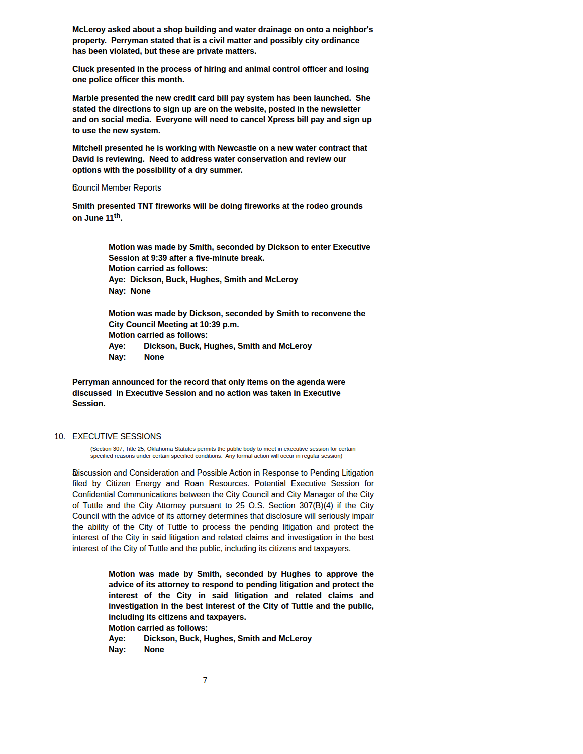McLeroy asked about a shop building and water drainage on onto a neighbor's property. Perryman stated that is a civil matter and possibly city ordinance has been violated, but these are private matters.
Cluck presented in the process of hiring and animal control officer and losing one police officer this month.
Marble presented the new credit card bill pay system has been launched. She stated the directions to sign up are on the website, posted in the newsletter and on social media. Everyone will need to cancel Xpress bill pay and sign up to use the new system.
Mitchell presented he is working with Newcastle on a new water contract that David is reviewing. Need to address water conservation and review our options with the possibility of a dry summer.
b.
Council Member Reports
Smith presented TNT fireworks will be doing fireworks at the rodeo grounds on June 11th.
Motion was made by Smith, seconded by Dickson to enter Executive Session at 9:39 after a five-minute break.
Motion carried as follows:
Aye: Dickson, Buck, Hughes, Smith and McLeroy
Nay: None
Motion was made by Dickson, seconded by Smith to reconvene the City Council Meeting at 10:39 p.m.
Motion carried as follows:
Aye: Dickson, Buck, Hughes, Smith and McLeroy
Nay: None
Perryman announced for the record that only items on the agenda were discussed in Executive Session and no action was taken in Executive Session.
10.
EXECUTIVE SESSIONS
(Section 307, Title 25, Oklahoma Statutes permits the public body to meet in executive session for certain specified reasons under certain specified conditions. Any formal action will occur in regular session)
a.
Discussion and Consideration and Possible Action in Response to Pending Litigation filed by Citizen Energy and Roan Resources. Potential Executive Session for Confidential Communications between the City Council and City Manager of the City of Tuttle and the City Attorney pursuant to 25 O.S. Section 307(B)(4) if the City Council with the advice of its attorney determines that disclosure will seriously impair the ability of the City of Tuttle to process the pending litigation and protect the interest of the City in said litigation and related claims and investigation in the best interest of the City of Tuttle and the public, including its citizens and taxpayers.
Motion was made by Smith, seconded by Hughes to approve the advice of its attorney to respond to pending litigation and protect the interest of the City in said litigation and related claims and investigation in the best interest of the City of Tuttle and the public, including its citizens and taxpayers.
Motion carried as follows:
Aye: Dickson, Buck, Hughes, Smith and McLeroy
Nay: None
7